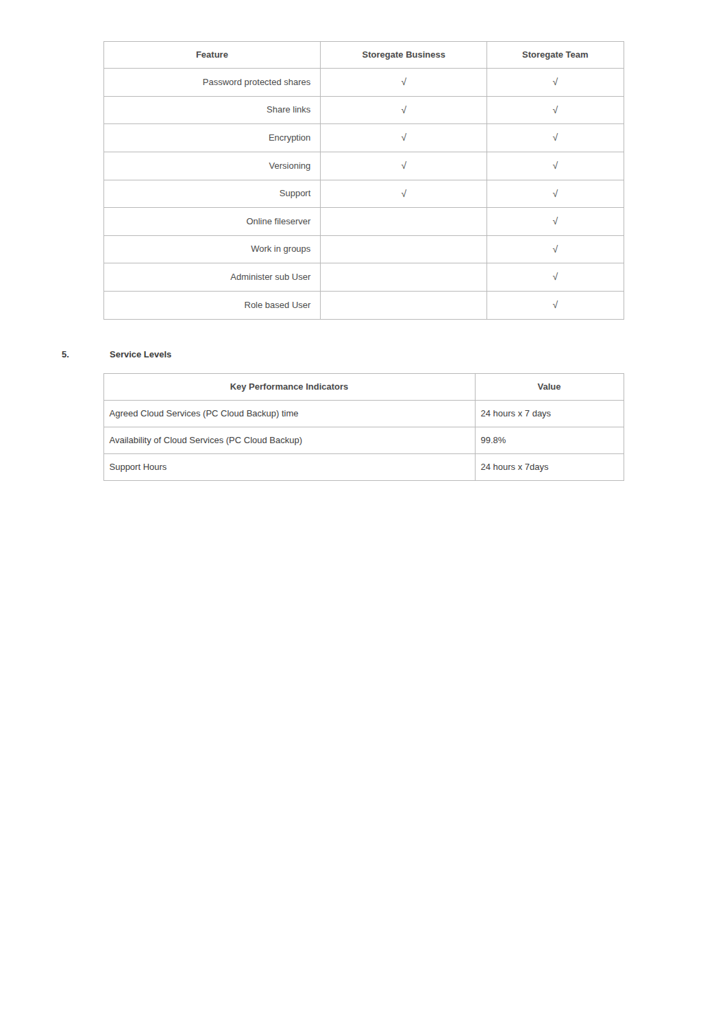| Feature | Storegate Business | Storegate Team |
| --- | --- | --- |
| Password protected shares | √ | √ |
| Share links | √ | √ |
| Encryption | √ | √ |
| Versioning | √ | √ |
| Support | √ | √ |
| Online fileserver | | √ |
| Work in groups | | √ |
| Administer sub User | | √ |
| Role based User | | √ |
5.
Service Levels
| Key Performance Indicators | Value |
| --- | --- |
| Agreed Cloud Services (PC Cloud Backup) time | 24 hours x 7 days |
| Availability of Cloud Services (PC Cloud Backup) | 99.8% |
| Support Hours | 24 hours x 7days |